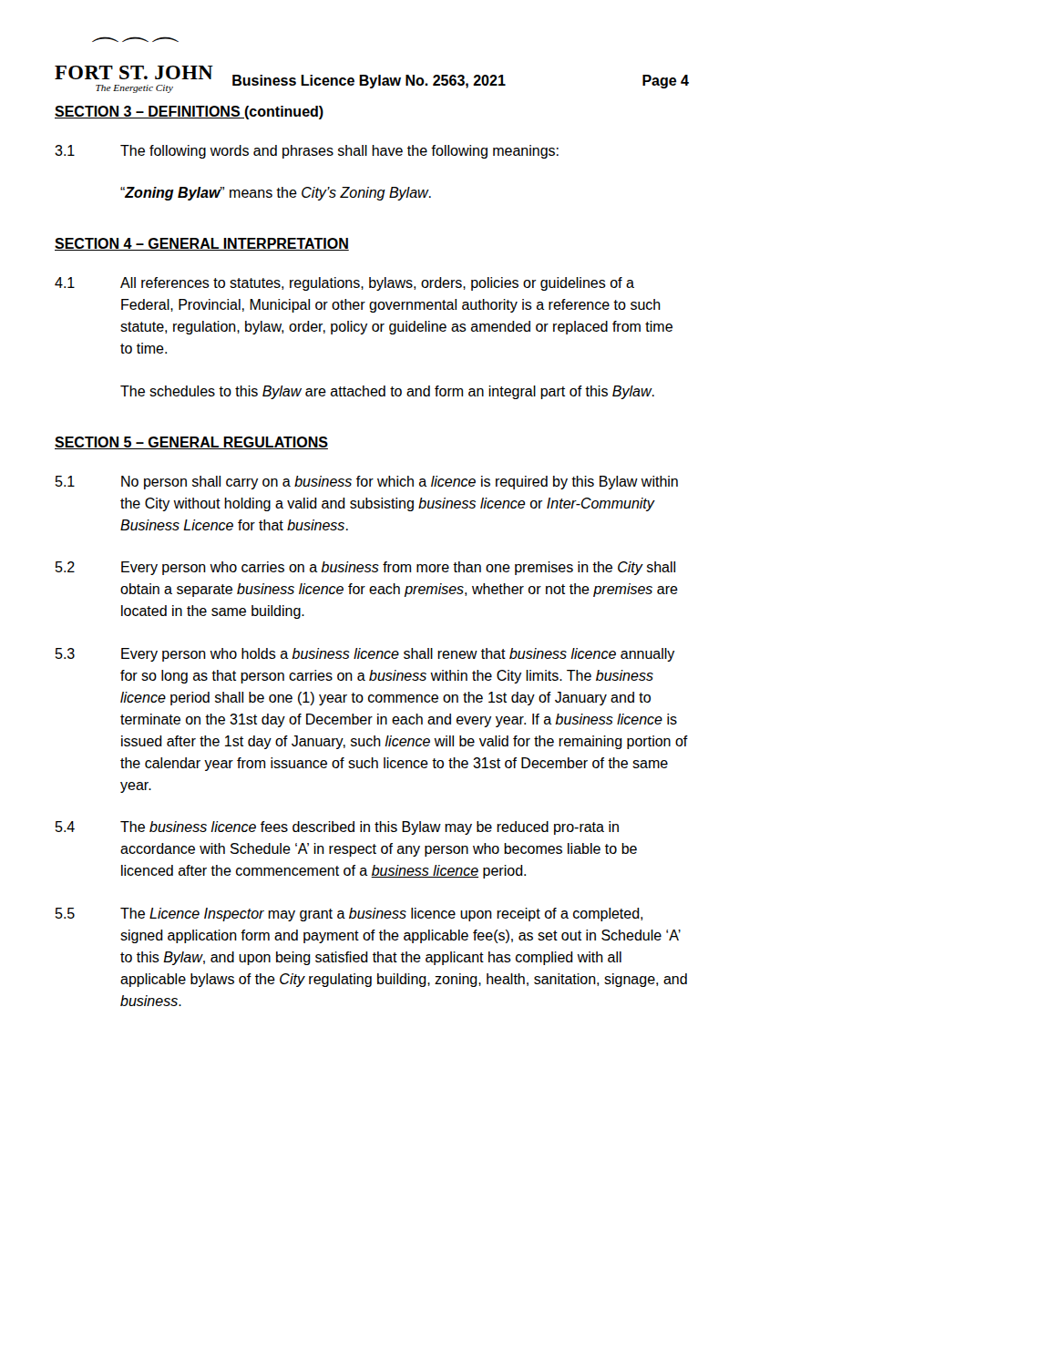⌒⌒⌒ FORT ST. JOHN The Energetic City
Business Licence Bylaw No. 2563, 2021 Page 4
SECTION 3 – DEFINITIONS (continued)
3.1
The following words and phrases shall have the following meanings:
“Zoning Bylaw” means the City’s Zoning Bylaw.
SECTION 4 – GENERAL INTERPRETATION
4.1
All references to statutes, regulations, bylaws, orders, policies or guidelines of a Federal, Provincial, Municipal or other governmental authority is a reference to such statute, regulation, bylaw, order, policy or guideline as amended or replaced from time to time.
The schedules to this Bylaw are attached to and form an integral part of this Bylaw.
SECTION 5 – GENERAL REGULATIONS
5.1
No person shall carry on a business for which a licence is required by this Bylaw within the City without holding a valid and subsisting business licence or Inter-Community Business Licence for that business.
5.2
Every person who carries on a business from more than one premises in the City shall obtain a separate business licence for each premises, whether or not the premises are located in the same building.
5.3
Every person who holds a business licence shall renew that business licence annually for so long as that person carries on a business within the City limits. The business licence period shall be one (1) year to commence on the 1st day of January and to terminate on the 31st day of December in each and every year. If a business licence is issued after the 1st day of January, such licence will be valid for the remaining portion of the calendar year from issuance of such licence to the 31st of December of the same year.
5.4
The business licence fees described in this Bylaw may be reduced pro-rata in accordance with Schedule ‘A’ in respect of any person who becomes liable to be licenced after the commencement of a business licence period.
5.5
The Licence Inspector may grant a business licence upon receipt of a completed, signed application form and payment of the applicable fee(s), as set out in Schedule ‘A’ to this Bylaw, and upon being satisfied that the applicant has complied with all applicable bylaws of the City regulating building, zoning, health, sanitation, signage, and business.